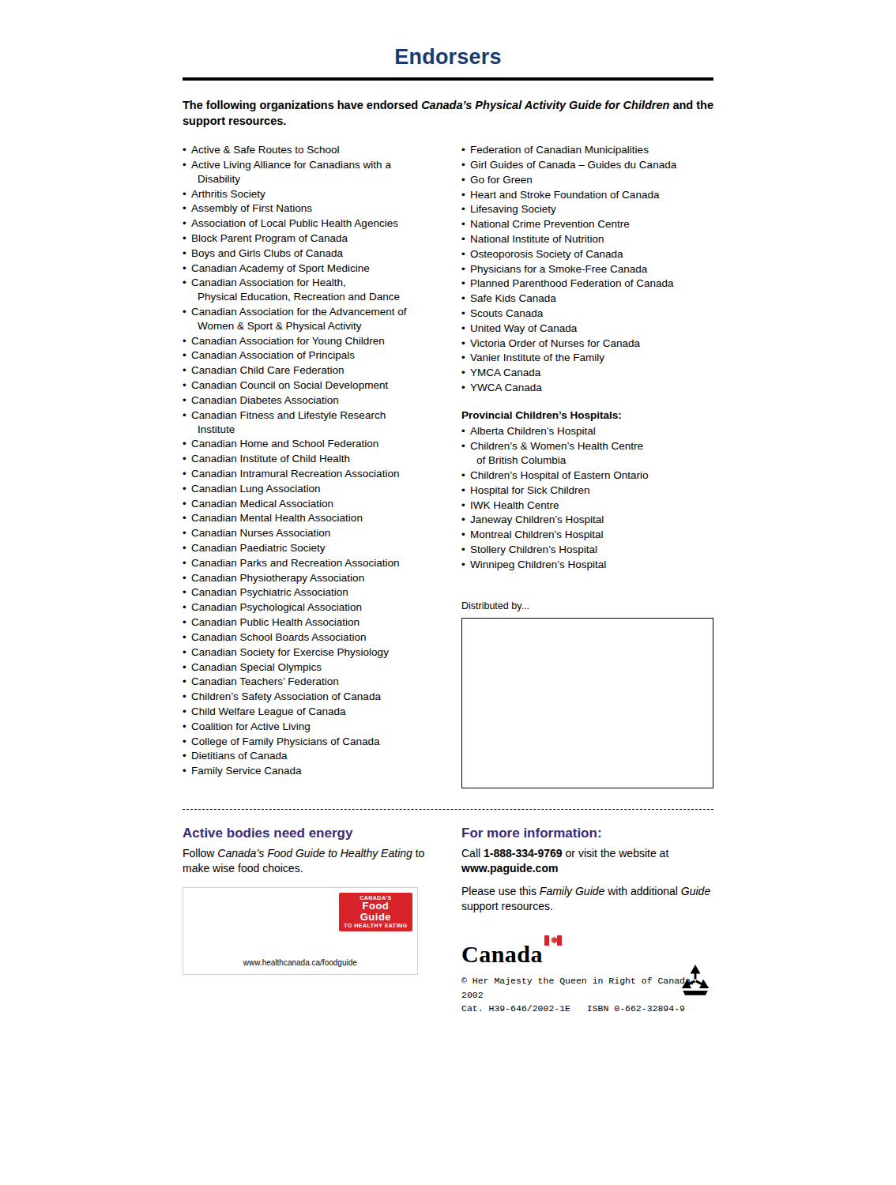Endorsers
The following organizations have endorsed Canada’s Physical Activity Guide for Children and the support resources.
Active & Safe Routes to School
Active Living Alliance for Canadians with aDisability
Arthritis Society
Assembly of First Nations
Association of Local Public Health Agencies
Block Parent Program of Canada
Boys and Girls Clubs of Canada
Canadian Academy of Sport Medicine
Canadian Association for Health,Physical Education, Recreation and Dance
Canadian Association for the Advancement ofWomen & Sport & Physical Activity
Canadian Association for Young Children
Canadian Association of Principals
Canadian Child Care Federation
Canadian Council on Social Development
Canadian Diabetes Association
Canadian Fitness and Lifestyle ResearchInstitute
Canadian Home and School Federation
Canadian Institute of Child Health
Canadian Intramural Recreation Association
Canadian Lung Association
Canadian Medical Association
Canadian Mental Health Association
Canadian Nurses Association
Canadian Paediatric Society
Canadian Parks and Recreation Association
Canadian Physiotherapy Association
Canadian Psychiatric Association
Canadian Psychological Association
Canadian Public Health Association
Canadian School Boards Association
Canadian Society for Exercise Physiology
Canadian Special Olympics
Canadian Teachers’ Federation
Children’s Safety Association of Canada
Child Welfare League of Canada
Coalition for Active Living
College of Family Physicians of Canada
Dietitians of Canada
Family Service Canada
Federation of Canadian Municipalities
Girl Guides of Canada – Guides du Canada
Go for Green
Heart and Stroke Foundation of Canada
Lifesaving Society
National Crime Prevention Centre
National Institute of Nutrition
Osteoporosis Society of Canada
Physicians for a Smoke-Free Canada
Planned Parenthood Federation of Canada
Safe Kids Canada
Scouts Canada
United Way of Canada
Victoria Order of Nurses for Canada
Vanier Institute of the Family
YMCA Canada
YWCA Canada
Provincial Children’s Hospitals:
Alberta Children’s Hospital
Children’s & Women’s Health Centreof British Columbia
Children’s Hospital of Eastern Ontario
Hospital for Sick Children
IWK Health Centre
Janeway Children’s Hospital
Montreal Children’s Hospital
Stollery Children’s Hospital
Winnipeg Children’s Hospital
Distributed by...
Active bodies need energy
Follow Canada’s Food Guide to Healthy Eating to make wise food choices.
CANADA’S Food Guide TO HEALTHY EATING
www.healthcanada.ca/foodguide
For more information:
Call 1-888-334-9769 or visit the website at www.paguide.com
Please use this Family Guide with additional Guide support resources.
Canada❄
© Her Majesty the Queen in Right of Canada, 2002
Cat. H39-646/2002-1E ISBN 0-662-32894-9